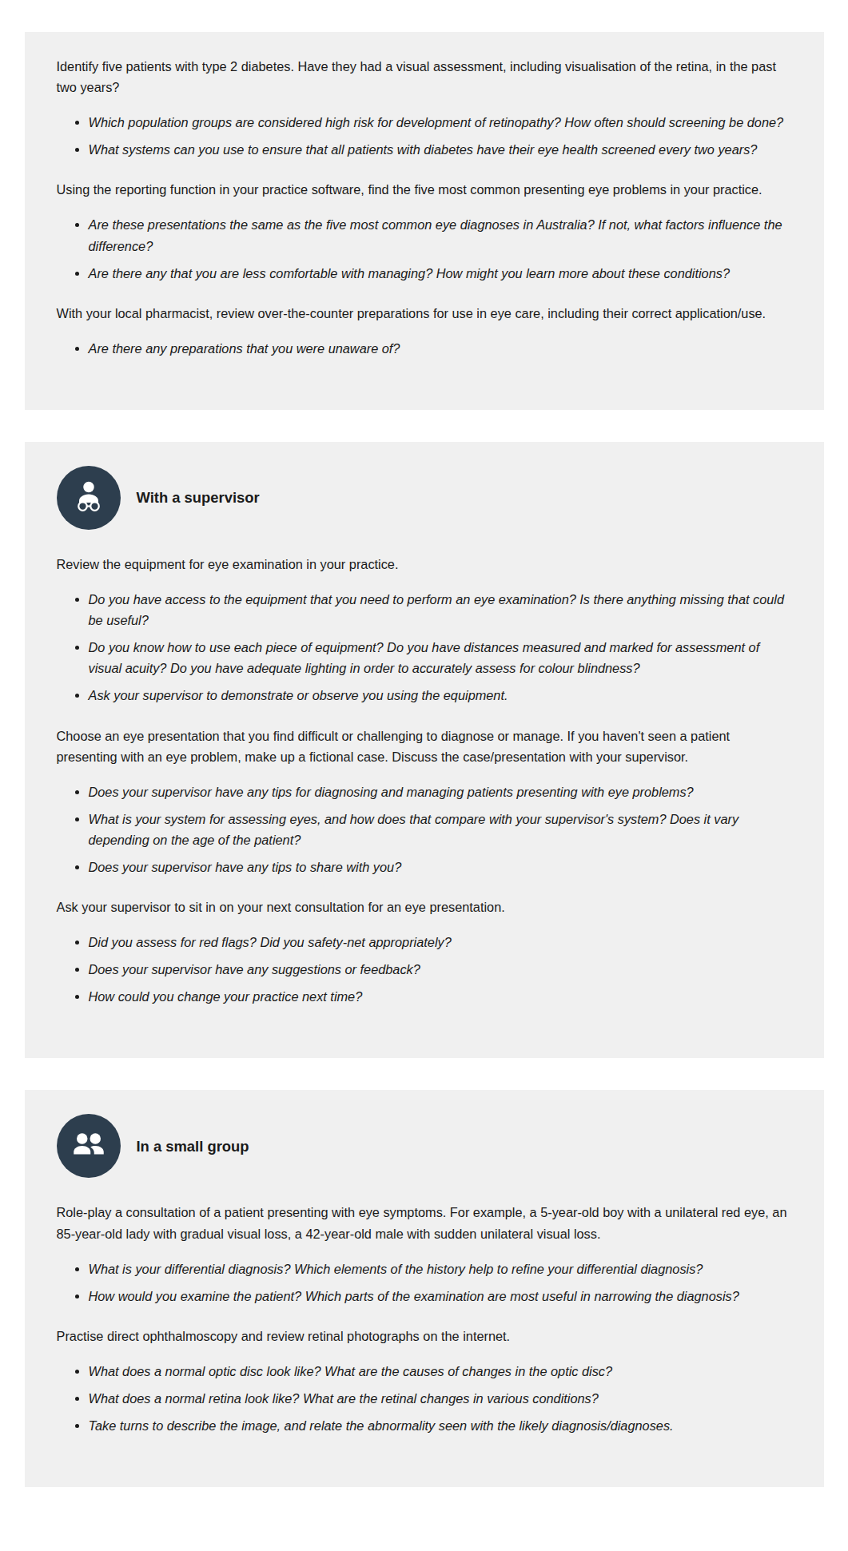Identify five patients with type 2 diabetes. Have they had a visual assessment, including visualisation of the retina, in the past two years?
Which population groups are considered high risk for development of retinopathy? How often should screening be done?
What systems can you use to ensure that all patients with diabetes have their eye health screened every two years?
Using the reporting function in your practice software, find the five most common presenting eye problems in your practice.
Are these presentations the same as the five most common eye diagnoses in Australia? If not, what factors influence the difference?
Are there any that you are less comfortable with managing? How might you learn more about these conditions?
With your local pharmacist, review over-the-counter preparations for use in eye care, including their correct application/use.
Are there any preparations that you were unaware of?
With a supervisor
Review the equipment for eye examination in your practice.
Do you have access to the equipment that you need to perform an eye examination? Is there anything missing that could be useful?
Do you know how to use each piece of equipment? Do you have distances measured and marked for assessment of visual acuity? Do you have adequate lighting in order to accurately assess for colour blindness?
Ask your supervisor to demonstrate or observe you using the equipment.
Choose an eye presentation that you find difficult or challenging to diagnose or manage. If you haven't seen a patient presenting with an eye problem, make up a fictional case. Discuss the case/presentation with your supervisor.
Does your supervisor have any tips for diagnosing and managing patients presenting with eye problems?
What is your system for assessing eyes, and how does that compare with your supervisor's system? Does it vary depending on the age of the patient?
Does your supervisor have any tips to share with you?
Ask your supervisor to sit in on your next consultation for an eye presentation.
Did you assess for red flags? Did you safety-net appropriately?
Does your supervisor have any suggestions or feedback?
How could you change your practice next time?
In a small group
Role-play a consultation of a patient presenting with eye symptoms. For example, a 5-year-old boy with a unilateral red eye, an 85-year-old lady with gradual visual loss, a 42-year-old male with sudden unilateral visual loss.
What is your differential diagnosis? Which elements of the history help to refine your differential diagnosis?
How would you examine the patient? Which parts of the examination are most useful in narrowing the diagnosis?
Practise direct ophthalmoscopy and review retinal photographs on the internet.
What does a normal optic disc look like? What are the causes of changes in the optic disc?
What does a normal retina look like? What are the retinal changes in various conditions?
Take turns to describe the image, and relate the abnormality seen with the likely diagnosis/diagnoses.